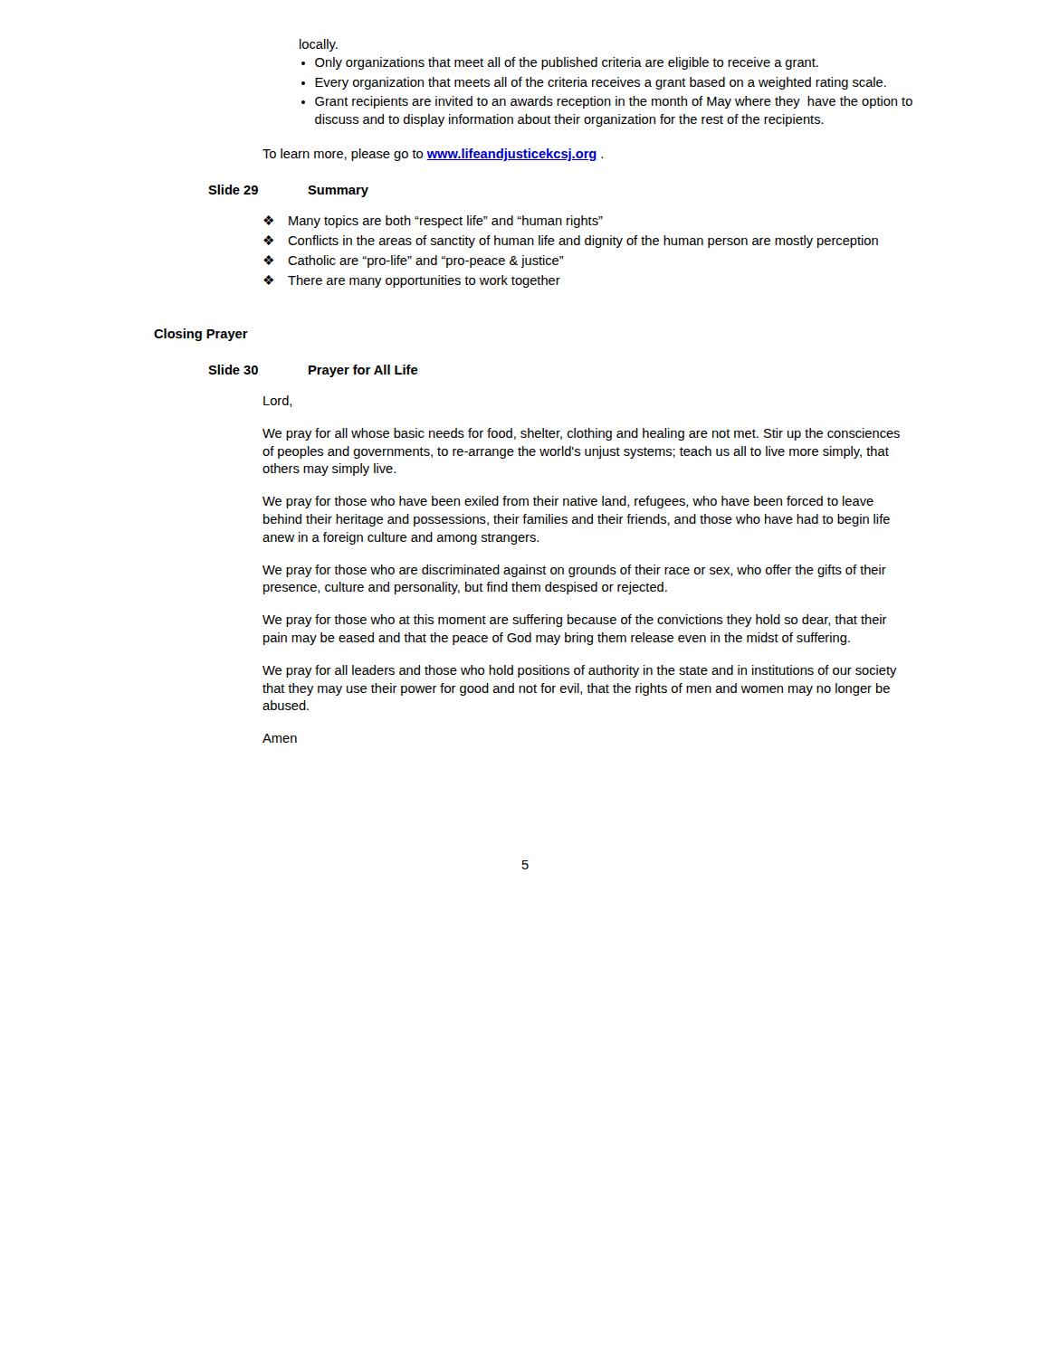locally.
Only organizations that meet all of the published criteria are eligible to receive a grant.
Every organization that meets all of the criteria receives a grant based on a weighted rating scale.
Grant recipients are invited to an awards reception in the month of May where they have the option to discuss and to display information about their organization for the rest of the recipients.
To learn more, please go to www.lifeandjusticekcsj.org .
Slide 29 Summary
Many topics are both “respect life” and “human rights”
Conflicts in the areas of sanctity of human life and dignity of the human person are mostly perception
Catholic are “pro-life” and “pro-peace & justice”
There are many opportunities to work together
Closing Prayer
Slide 30 Prayer for All Life
Lord,
We pray for all whose basic needs for food, shelter, clothing and healing are not met. Stir up the consciences of peoples and governments, to re-arrange the world's unjust systems; teach us all to live more simply, that others may simply live.
We pray for those who have been exiled from their native land, refugees, who have been forced to leave behind their heritage and possessions, their families and their friends, and those who have had to begin life anew in a foreign culture and among strangers.
We pray for those who are discriminated against on grounds of their race or sex, who offer the gifts of their presence, culture and personality, but find them despised or rejected.
We pray for those who at this moment are suffering because of the convictions they hold so dear, that their pain may be eased and that the peace of God may bring them release even in the midst of suffering.
We pray for all leaders and those who hold positions of authority in the state and in institutions of our society that they may use their power for good and not for evil, that the rights of men and women may no longer be abused.
Amen
5